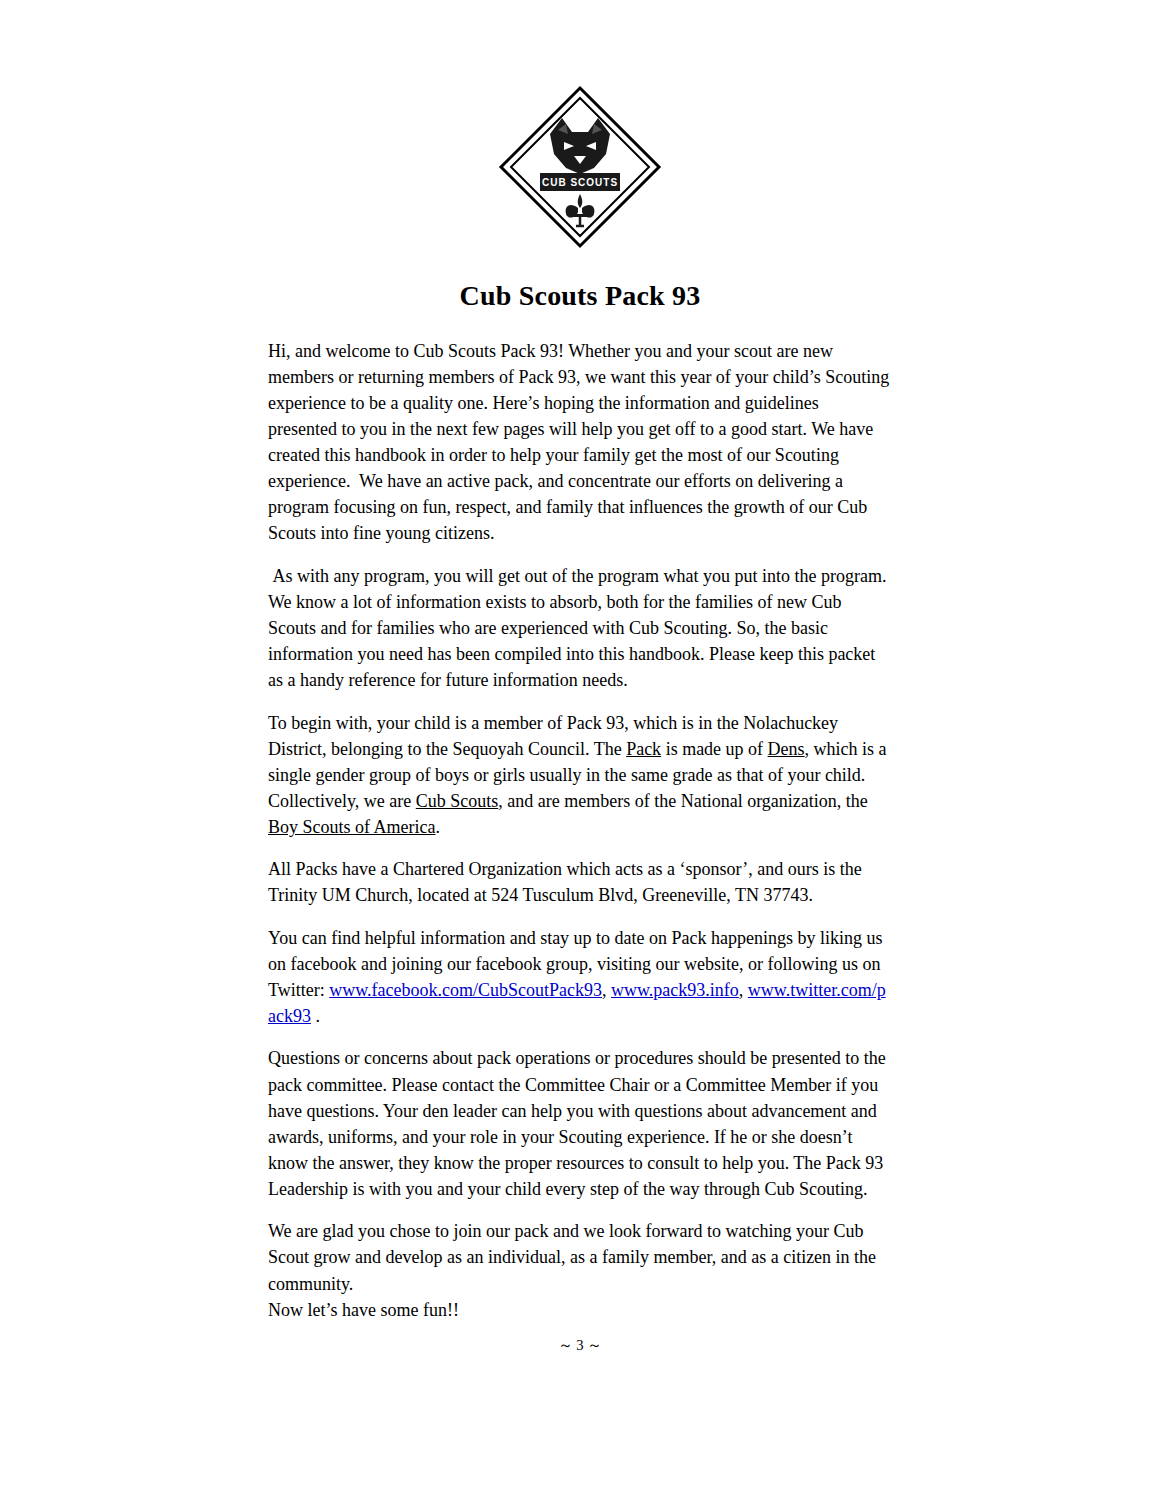CUB SCOUTS
Cub Scouts Pack 93
Hi, and welcome to Cub Scouts Pack 93! Whether you and your scout are new members or returning members of Pack 93, we want this year of your child’s Scouting experience to be a quality one. Here’s hoping the information and guidelines presented to you in the next few pages will help you get off to a good start. We have created this handbook in order to help your family get the most of our Scouting experience. We have an active pack, and concentrate our efforts on delivering a program focusing on fun, respect, and family that influences the growth of our Cub Scouts into fine young citizens.
As with any program, you will get out of the program what you put into the program. We know a lot of information exists to absorb, both for the families of new Cub Scouts and for families who are experienced with Cub Scouting. So, the basic information you need has been compiled into this handbook. Please keep this packet as a handy reference for future information needs.
To begin with, your child is a member of Pack 93, which is in the Nolachuckey District, belonging to the Sequoyah Council. The Pack is made up of Dens, which is a single gender group of boys or girls usually in the same grade as that of your child. Collectively, we are Cub Scouts, and are members of the National organization, the Boy Scouts of America.
All Packs have a Chartered Organization which acts as a ‘sponsor’, and ours is the Trinity UM Church, located at 524 Tusculum Blvd, Greeneville, TN 37743.
You can find helpful information and stay up to date on Pack happenings by liking us on facebook and joining our facebook group, visiting our website, or following us on Twitter: www.facebook.com/CubScoutPack93, www.pack93.info, www.twitter.com/pack93 .
Questions or concerns about pack operations or procedures should be presented to the pack committee. Please contact the Committee Chair or a Committee Member if you have questions. Your den leader can help you with questions about advancement and awards, uniforms, and your role in your Scouting experience. If he or she doesn’t know the answer, they know the proper resources to consult to help you. The Pack 93 Leadership is with you and your child every step of the way through Cub Scouting.
We are glad you chose to join our pack and we look forward to watching your Cub Scout grow and develop as an individual, as a family member, and as a citizen in the community.
Now let’s have some fun!!
～ 3 ～